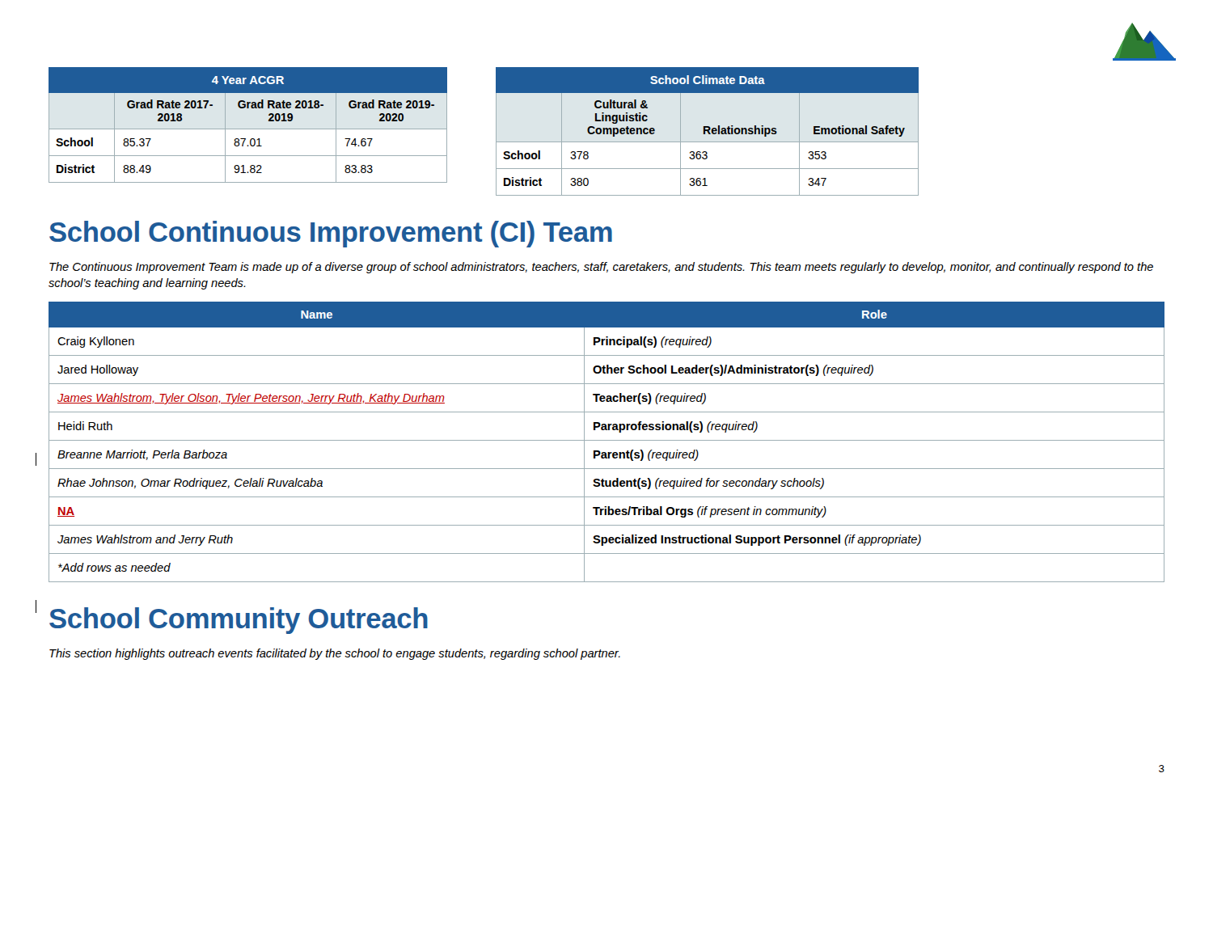| 4 Year ACGR |
| --- |
| | Grad Rate 2017-2018 | Grad Rate 2018-2019 | Grad Rate 2019-2020 |
| School | 85.37 | 87.01 | 74.67 |
| District | 88.49 | 91.82 | 83.83 |
| School Climate Data |
| --- |
| | Cultural & Linguistic Competence | Relationships | Emotional Safety |
| School | 378 | 363 | 353 |
| District | 380 | 361 | 347 |
School Continuous Improvement (CI) Team
The Continuous Improvement Team is made up of a diverse group of school administrators, teachers, staff, caretakers, and students. This team meets regularly to develop, monitor, and continually respond to the school’s teaching and learning needs.
| Name | Role |
| --- | --- |
| Craig Kyllonen | Principal(s) (required) |
| Jared Holloway | Other School Leader(s)/Administrator(s) (required) |
| James Wahlstrom, Tyler Olson, Tyler Peterson, Jerry Ruth, Kathy Durham | Teacher(s) (required) |
| Heidi Ruth | Paraprofessional(s) (required) |
| Breanne Marriott, Perla Barboza | Parent(s) (required) |
| Rhae Johnson, Omar Rodriquez, Celali Ruvalcaba | Student(s) (required for secondary schools) |
| NA | Tribes/Tribal Orgs (if present in community) |
| James Wahlstrom and Jerry Ruth | Specialized Instructional Support Personnel (if appropriate) |
| *Add rows as needed | |
School Community Outreach
This section highlights outreach events facilitated by the school to engage students, regarding school partner.
3